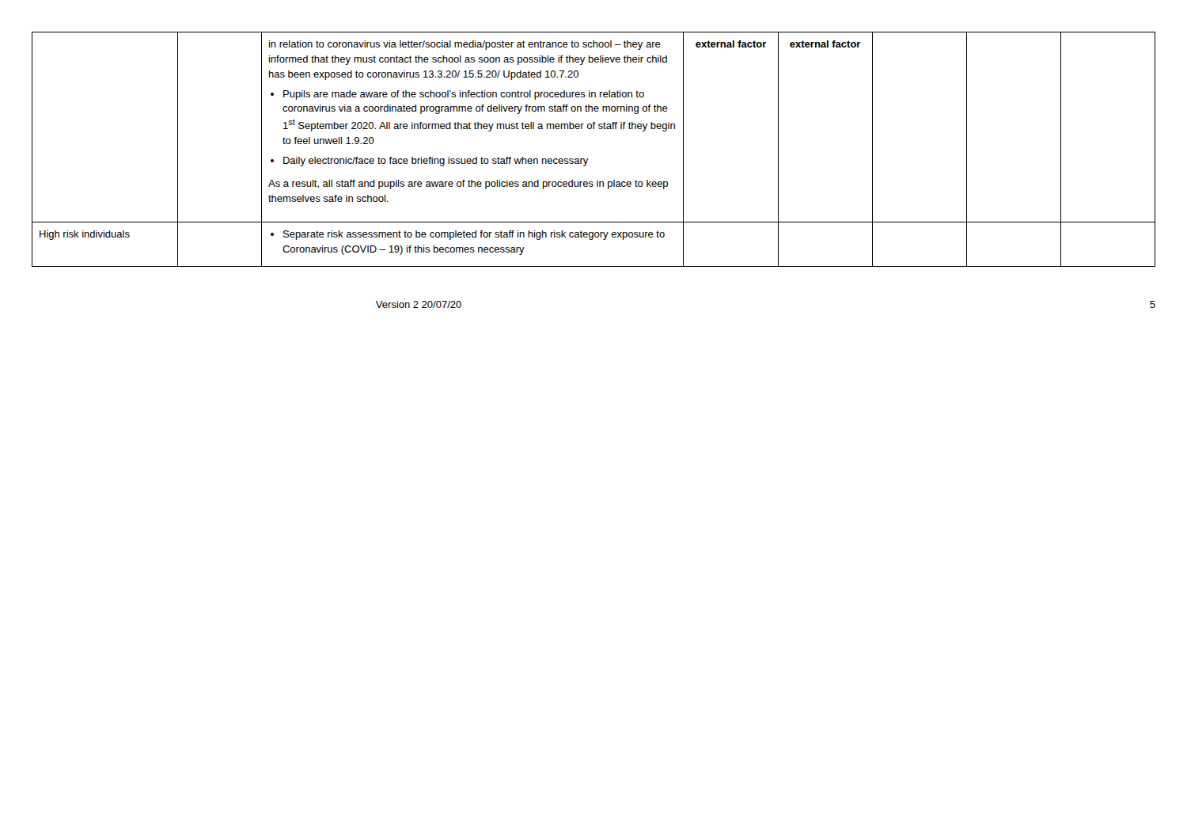| | | in relation to coronavirus via letter/social media/poster at entrance to school – they are informed that they must contact the school as soon as possible if they believe their child has been exposed to coronavirus 13.3.20/ 15.5.20/ Updated 10.7.20 Pupils are made aware of the school’s infection control procedures in relation to coronavirus via a coordinated programme of delivery from staff on the morning of the 1 st September 2020. All are informed that they must tell a member of staff if they begin to feel unwell 1.9.20 Daily electronic/face to face briefing issued to staff when necessary As a result, all staff and pupils are aware of the policies and procedures in place to keep themselves safe in school. | external factor | external factor | | | |
| High risk individuals | | Separate risk assessment to be completed for staff in high risk category exposure to Coronavirus (COVID – 19) if this becomes necessary | | | | | |
Version 2 20/07/20 5